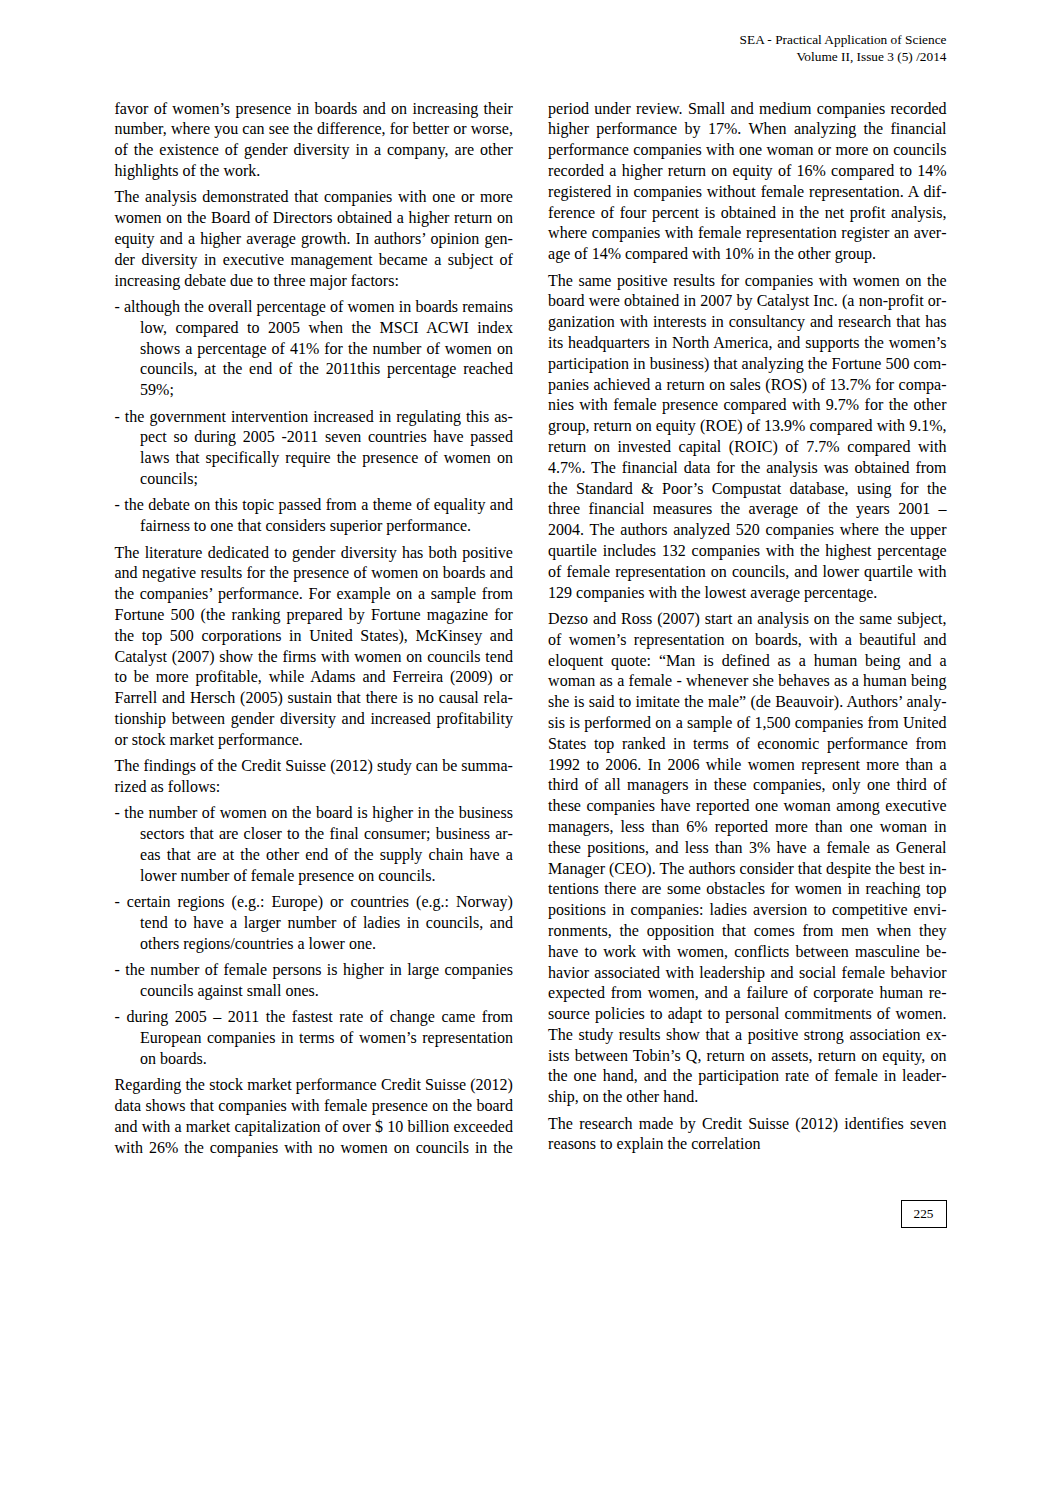SEA - Practical Application of Science Volume II, Issue 3 (5) /2014
favor of women’s presence in boards and on increasing their number, where you can see the difference, for better or worse, of the existence of gender diversity in a company, are other highlights of the work.
The analysis demonstrated that companies with one or more women on the Board of Directors obtained a higher return on equity and a higher average growth. In authors’ opinion gender diversity in executive management became a subject of increasing debate due to three major factors:
- although the overall percentage of women in boards remains low, compared to 2005 when the MSCI ACWI index shows a percentage of 41% for the number of women on councils, at the end of the 2011this percentage reached 59%;
- the government intervention increased in regulating this aspect so during 2005 -2011 seven countries have passed laws that specifically require the presence of women on councils;
- the debate on this topic passed from a theme of equality and fairness to one that considers superior performance.
The literature dedicated to gender diversity has both positive and negative results for the presence of women on boards and the companies’ performance. For example on a sample from Fortune 500 (the ranking prepared by Fortune magazine for the top 500 corporations in United States), McKinsey and Catalyst (2007) show the firms with women on councils tend to be more profitable, while Adams and Ferreira (2009) or Farrell and Hersch (2005) sustain that there is no causal relationship between gender diversity and increased profitability or stock market performance.
The findings of the Credit Suisse (2012) study can be summarized as follows:
- the number of women on the board is higher in the business sectors that are closer to the final consumer; business areas that are at the other end of the supply chain have a lower number of female presence on councils.
- certain regions (e.g.: Europe) or countries (e.g.: Norway) tend to have a larger number of ladies in councils, and others regions/countries a lower one.
- the number of female persons is higher in large companies councils against small ones.
- during 2005 – 2011 the fastest rate of change came from European companies in terms of women’s representation on boards.
Regarding the stock market performance Credit Suisse (2012) data shows that companies with female presence on the board and with a market capitalization of over $ 10 billion exceeded with 26% the companies with no women on councils in the period under review. Small and medium companies recorded higher performance by 17%. When analyzing the financial performance companies with one woman or more on councils recorded a higher return on equity of 16% compared to 14% registered in companies without female representation. A difference of four percent is obtained in the net profit analysis, where companies with female representation register an average of 14% compared with 10% in the other group.
The same positive results for companies with women on the board were obtained in 2007 by Catalyst Inc. (a non-profit organization with interests in consultancy and research that has its headquarters in North America, and supports the women’s participation in business) that analyzing the Fortune 500 companies achieved a return on sales (ROS) of 13.7% for companies with female presence compared with 9.7% for the other group, return on equity (ROE) of 13.9% compared with 9.1%, return on invested capital (ROIC) of 7.7% compared with 4.7%. The financial data for the analysis was obtained from the Standard & Poor’s Compustat database, using for the three financial measures the average of the years 2001 – 2004. The authors analyzed 520 companies where the upper quartile includes 132 companies with the highest percentage of female representation on councils, and lower quartile with 129 companies with the lowest average percentage.
Dezso and Ross (2007) start an analysis on the same subject, of women’s representation on boards, with a beautiful and eloquent quote: “Man is defined as a human being and a woman as a female - whenever she behaves as a human being she is said to imitate the male” (de Beauvoir). Authors’ analysis is performed on a sample of 1,500 companies from United States top ranked in terms of economic performance from 1992 to 2006. In 2006 while women represent more than a third of all managers in these companies, only one third of these companies have reported one woman among executive managers, less than 6% reported more than one woman in these positions, and less than 3% have a female as General Manager (CEO). The authors consider that despite the best intentions there are some obstacles for women in reaching top positions in companies: ladies aversion to competitive environments, the opposition that comes from men when they have to work with women, conflicts between masculine behavior associated with leadership and social female behavior expected from women, and a failure of corporate human resource policies to adapt to personal commitments of women. The study results show that a positive strong association exists between Tobin’s Q, return on assets, return on equity, on the one hand, and the participation rate of female in leadership, on the other hand.
The research made by Credit Suisse (2012) identifies seven reasons to explain the correlation
225